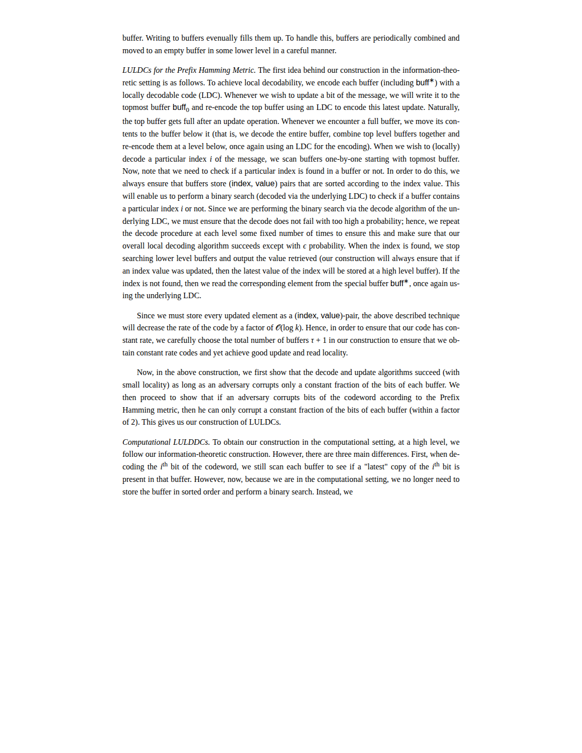buffer. Writing to buffers evenually fills them up. To handle this, buffers are periodically combined and moved to an empty buffer in some lower level in a careful manner.
LULDCs for the Prefix Hamming Metric. The first idea behind our construction in the information-theoretic setting is as follows. To achieve local decodability, we encode each buffer (including buff∗) with a locally decodable code (LDC). Whenever we wish to update a bit of the message, we will write it to the topmost buffer buff0 and re-encode the top buffer using an LDC to encode this latest update. Naturally, the top buffer gets full after an update operation. Whenever we encounter a full buffer, we move its contents to the buffer below it (that is, we decode the entire buffer, combine top level buffers together and re-encode them at a level below, once again using an LDC for the encoding). When we wish to (locally) decode a particular index i of the message, we scan buffers one-by-one starting with topmost buffer. Now, note that we need to check if a particular index is found in a buffer or not. In order to do this, we always ensure that buffers store (index, value) pairs that are sorted according to the index value. This will enable us to perform a binary search (decoded via the underlying LDC) to check if a buffer contains a particular index i or not. Since we are performing the binary search via the decode algorithm of the underlying LDC, we must ensure that the decode does not fail with too high a probability; hence, we repeat the decode procedure at each level some fixed number of times to ensure this and make sure that our overall local decoding algorithm succeeds except with ϵ probability. When the index is found, we stop searching lower level buffers and output the value retrieved (our construction will always ensure that if an index value was updated, then the latest value of the index will be stored at a high level buffer). If the index is not found, then we read the corresponding element from the special buffer buff∗, once again using the underlying LDC.
Since we must store every updated element as a (index, value)-pair, the above described technique will decrease the rate of the code by a factor of 𝒪(log k). Hence, in order to ensure that our code has constant rate, we carefully choose the total number of buffers τ + 1 in our construction to ensure that we obtain constant rate codes and yet achieve good update and read locality.
Now, in the above construction, we first show that the decode and update algorithms succeed (with small locality) as long as an adversary corrupts only a constant fraction of the bits of each buffer. We then proceed to show that if an adversary corrupts bits of the codeword according to the Prefix Hamming metric, then he can only corrupt a constant fraction of the bits of each buffer (within a factor of 2). This gives us our construction of LULDCs.
Computational LULDDCs. To obtain our construction in the computational setting, at a high level, we follow our information-theoretic construction. However, there are three main differences. First, when decoding the ith bit of the codeword, we still scan each buffer to see if a "latest" copy of the ith bit is present in that buffer. However, now, because we are in the computational setting, we no longer need to store the buffer in sorted order and perform a binary search. Instead, we